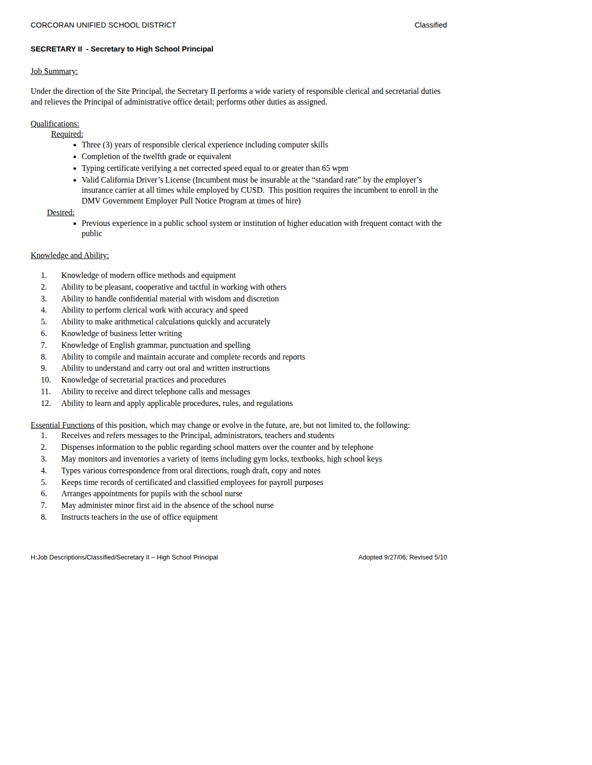CORCORAN UNIFIED SCHOOL DISTRICT Classified
SECRETARY II - Secretary to High School Principal
Job Summary:
Under the direction of the Site Principal, the Secretary II performs a wide variety of responsible clerical and secretarial duties and relieves the Principal of administrative office detail; performs other duties as assigned.
Qualifications:
Required:
Three (3) years of responsible clerical experience including computer skills
Completion of the twelfth grade or equivalent
Typing certificate verifying a net corrected speed equal to or greater than 65 wpm
Valid California Driver’s License (Incumbent must be insurable at the “standard rate” by the employer’s insurance carrier at all times while employed by CUSD. This position requires the incumbent to enroll in the DMV Government Employer Pull Notice Program at times of hire)
Desired:
Previous experience in a public school system or institution of higher education with frequent contact with the public
Knowledge and Ability:
Knowledge of modern office methods and equipment
Ability to be pleasant, cooperative and tactful in working with others
Ability to handle confidential material with wisdom and discretion
Ability to perform clerical work with accuracy and speed
Ability to make arithmetical calculations quickly and accurately
Knowledge of business letter writing
Knowledge of English grammar, punctuation and spelling
Ability to compile and maintain accurate and complete records and reports
Ability to understand and carry out oral and written instructions
Knowledge of secretarial practices and procedures
Ability to receive and direct telephone calls and messages
Ability to learn and apply applicable procedures, rules, and regulations
Essential Functions of this position, which may change or evolve in the future, are, but not limited to, the following:
Receives and refers messages to the Principal, administrators, teachers and students
Dispenses information to the public regarding school matters over the counter and by telephone
May monitors and inventories a variety of items including gym locks, textbooks, high school keys
Types various correspondence from oral directions, rough draft, copy and notes
Keeps time records of certificated and classified employees for payroll purposes
Arranges appointments for pupils with the school nurse
May administer minor first aid in the absence of the school nurse
Instructs teachers in the use of office equipment
H:Job Descriptions/Classified/Secretary II – High School Principal Adopted 9/27/06; Revised 5/10